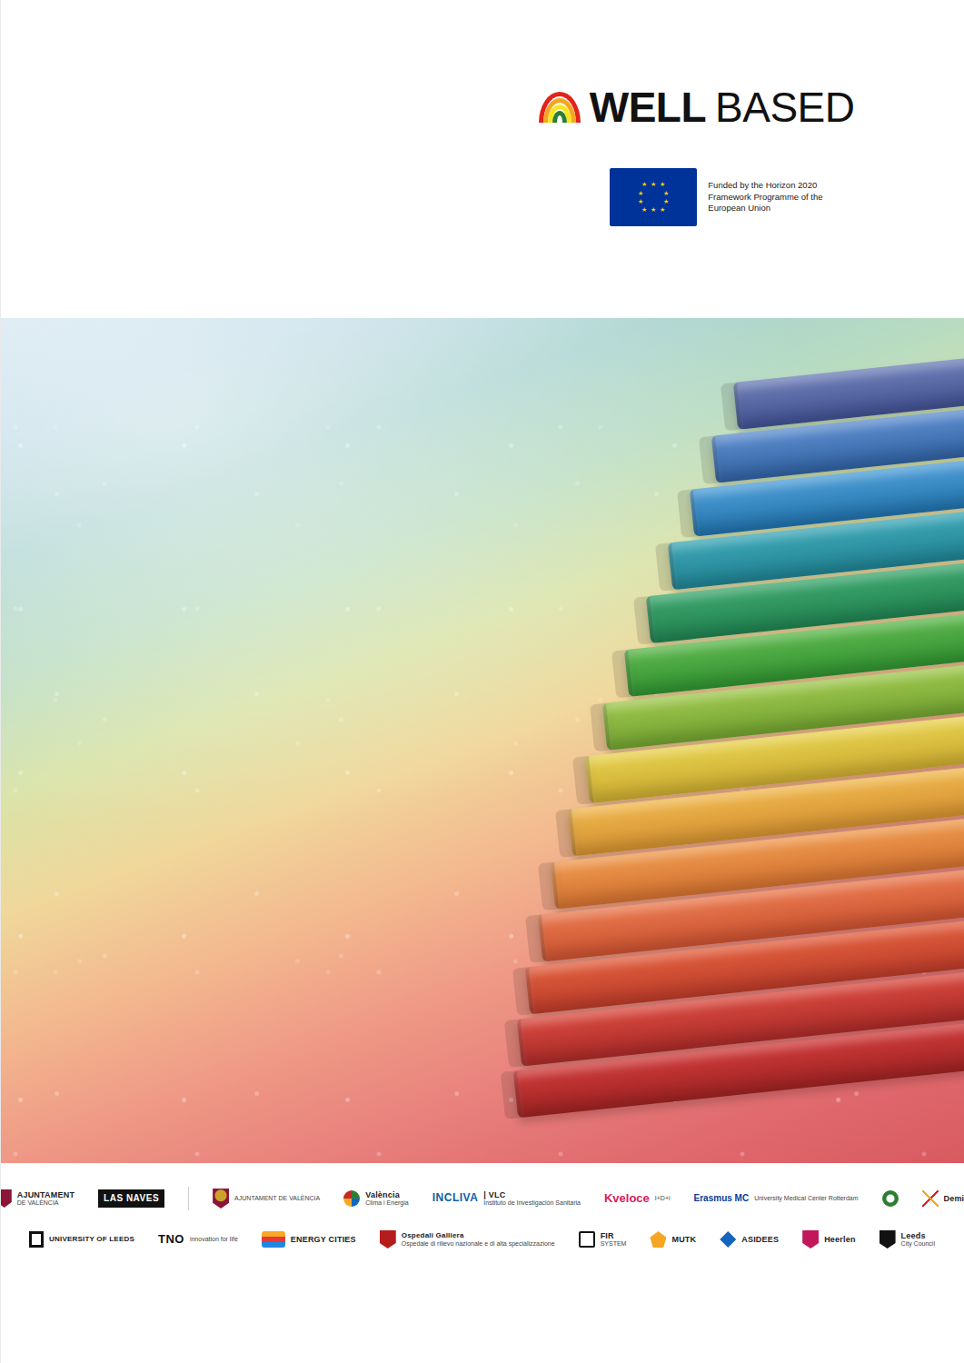WELL BASED
Funded by the Horizon 2020
Framework Programme of the
European Union
AJUNTAMENTDE VALÈNCIA
LAS NAVES
AJUNTAMENT DE VALÈNCIA
ValènciaClima i Energia
INCLIVA | VLCInstituto de Investigación Sanitaria
Kveloce I+D+i
Erasmus MC University Medical Center Rotterdam
DemirEnerji
UNIVERSITY OF LEEDS
TNO innovation for life
ENERGY CITIES
Ospedali GallieraOspedale di rilievo nazionale e di alta specializzazione
FIRSYSTEM
MUTK
ASIDEES
Heerlen
LeedsCity Council